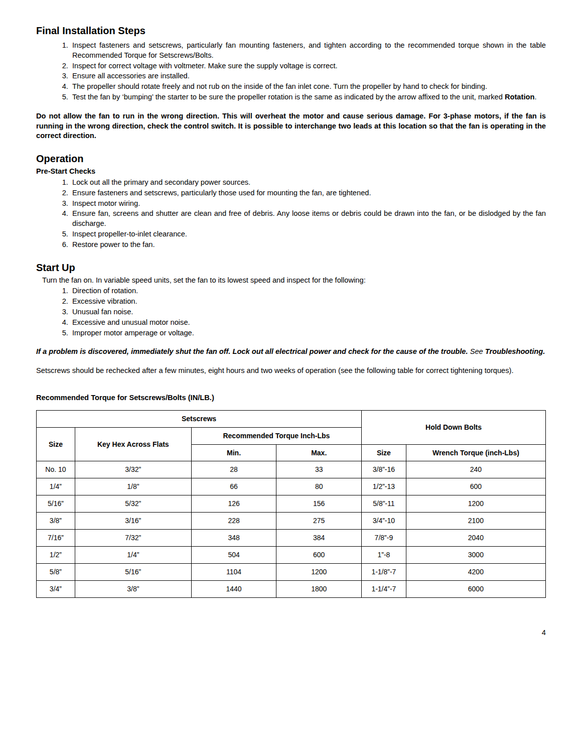Final Installation Steps
Inspect fasteners and setscrews, particularly fan mounting fasteners, and tighten according to the recommended torque shown in the table Recommended Torque for Setscrews/Bolts.
Inspect for correct voltage with voltmeter. Make sure the supply voltage is correct.
Ensure all accessories are installed.
The propeller should rotate freely and not rub on the inside of the fan inlet cone. Turn the propeller by hand to check for binding.
Test the fan by ‘bumping’ the starter to be sure the propeller rotation is the same as indicated by the arrow affixed to the unit, marked Rotation.
Do not allow the fan to run in the wrong direction. This will overheat the motor and cause serious damage. For 3-phase motors, if the fan is running in the wrong direction, check the control switch. It is possible to interchange two leads at this location so that the fan is operating in the correct direction.
Operation
Pre-Start Checks
Lock out all the primary and secondary power sources.
Ensure fasteners and setscrews, particularly those used for mounting the fan, are tightened.
Inspect motor wiring.
Ensure fan, screens and shutter are clean and free of debris. Any loose items or debris could be drawn into the fan, or be dislodged by the fan discharge.
Inspect propeller-to-inlet clearance.
Restore power to the fan.
Start Up
Turn the fan on. In variable speed units, set the fan to its lowest speed and inspect for the following:
Direction of rotation.
Excessive vibration.
Unusual fan noise.
Excessive and unusual motor noise.
Improper motor amperage or voltage.
If a problem is discovered, immediately shut the fan off. Lock out all electrical power and check for the cause of the trouble. See Troubleshooting.
Setscrews should be rechecked after a few minutes, eight hours and two weeks of operation (see the following table for correct tightening torques).
Recommended Torque for Setscrews/Bolts (IN/LB.)
| Setscrews | Hold Down Bolts |
| --- | --- |
| Size | Key Hex Across Flats | Recommended Torque Inch-Lbs |
| Min. | Max. | Size | Wrench Torque (inch-Lbs) |
| No. 10 | 3/32” | 28 | 33 | 3/8”-16 | 240 |
| 1/4” | 1/8” | 66 | 80 | 1/2”-13 | 600 |
| 5/16” | 5/32” | 126 | 156 | 5/8”-11 | 1200 |
| 3/8” | 3/16” | 228 | 275 | 3/4”-10 | 2100 |
| 7/16” | 7/32” | 348 | 384 | 7/8”-9 | 2040 |
| 1/2” | 1/4” | 504 | 600 | 1”-8 | 3000 |
| 5/8” | 5/16” | 1104 | 1200 | 1-1/8”-7 | 4200 |
| 3/4” | 3/8” | 1440 | 1800 | 1-1/4”-7 | 6000 |
4